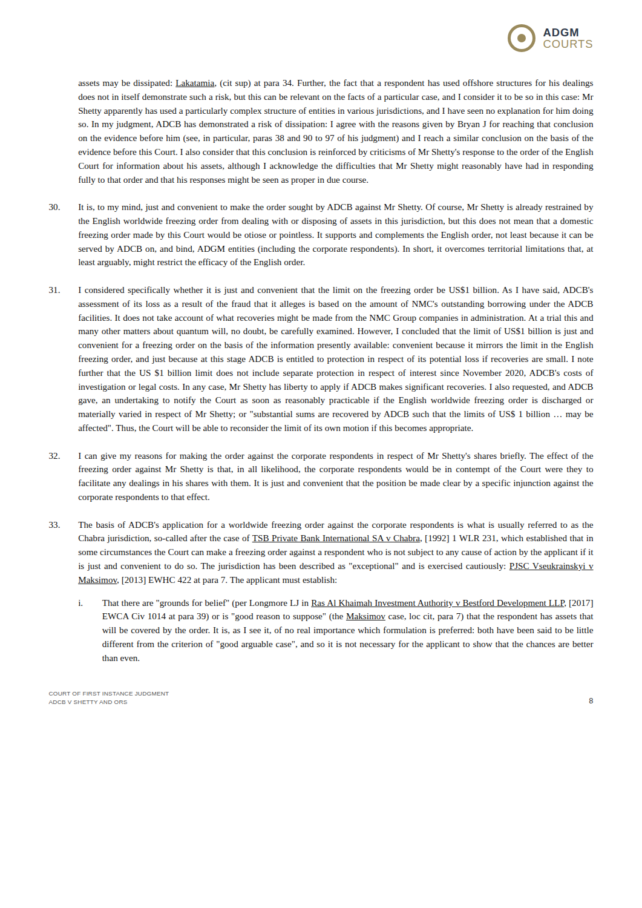ADGM COURTS
assets may be dissipated: Lakatamia, (cit sup) at para 34. Further, the fact that a respondent has used offshore structures for his dealings does not in itself demonstrate such a risk, but this can be relevant on the facts of a particular case, and I consider it to be so in this case: Mr Shetty apparently has used a particularly complex structure of entities in various jurisdictions, and I have seen no explanation for him doing so. In my judgment, ADCB has demonstrated a risk of dissipation: I agree with the reasons given by Bryan J for reaching that conclusion on the evidence before him (see, in particular, paras 38 and 90 to 97 of his judgment) and I reach a similar conclusion on the basis of the evidence before this Court. I also consider that this conclusion is reinforced by criticisms of Mr Shetty's response to the order of the English Court for information about his assets, although I acknowledge the difficulties that Mr Shetty might reasonably have had in responding fully to that order and that his responses might be seen as proper in due course.
It is, to my mind, just and convenient to make the order sought by ADCB against Mr Shetty. Of course, Mr Shetty is already restrained by the English worldwide freezing order from dealing with or disposing of assets in this jurisdiction, but this does not mean that a domestic freezing order made by this Court would be otiose or pointless. It supports and complements the English order, not least because it can be served by ADCB on, and bind, ADGM entities (including the corporate respondents). In short, it overcomes territorial limitations that, at least arguably, might restrict the efficacy of the English order.
I considered specifically whether it is just and convenient that the limit on the freezing order be US$1 billion. As I have said, ADCB's assessment of its loss as a result of the fraud that it alleges is based on the amount of NMC's outstanding borrowing under the ADCB facilities. It does not take account of what recoveries might be made from the NMC Group companies in administration. At a trial this and many other matters about quantum will, no doubt, be carefully examined. However, I concluded that the limit of US$1 billion is just and convenient for a freezing order on the basis of the information presently available: convenient because it mirrors the limit in the English freezing order, and just because at this stage ADCB is entitled to protection in respect of its potential loss if recoveries are small. I note further that the US $1 billion limit does not include separate protection in respect of interest since November 2020, ADCB's costs of investigation or legal costs. In any case, Mr Shetty has liberty to apply if ADCB makes significant recoveries. I also requested, and ADCB gave, an undertaking to notify the Court as soon as reasonably practicable if the English worldwide freezing order is discharged or materially varied in respect of Mr Shetty; or "substantial sums are recovered by ADCB such that the limits of US$ 1 billion … may be affected". Thus, the Court will be able to reconsider the limit of its own motion if this becomes appropriate.
I can give my reasons for making the order against the corporate respondents in respect of Mr Shetty's shares briefly. The effect of the freezing order against Mr Shetty is that, in all likelihood, the corporate respondents would be in contempt of the Court were they to facilitate any dealings in his shares with them. It is just and convenient that the position be made clear by a specific injunction against the corporate respondents to that effect.
The basis of ADCB's application for a worldwide freezing order against the corporate respondents is what is usually referred to as the Chabra jurisdiction, so-called after the case of TSB Private Bank International SA v Chabra, [1992] 1 WLR 231, which established that in some circumstances the Court can make a freezing order against a respondent who is not subject to any cause of action by the applicant if it is just and convenient to do so. The jurisdiction has been described as "exceptional" and is exercised cautiously: PJSC Vseukrainskyi v Maksimov, [2013] EWHC 422 at para 7. The applicant must establish:
That there are "grounds for belief" (per Longmore LJ in Ras Al Khaimah Investment Authority v Bestford Development LLP, [2017] EWCA Civ 1014 at para 39) or is "good reason to suppose" (the Maksimov case, loc cit, para 7) that the respondent has assets that will be covered by the order. It is, as I see it, of no real importance which formulation is preferred: both have been said to be little different from the criterion of "good arguable case", and so it is not necessary for the applicant to show that the chances are better than even.
Court of First Instance Judgment
ADCB v Shetty and Ors
8